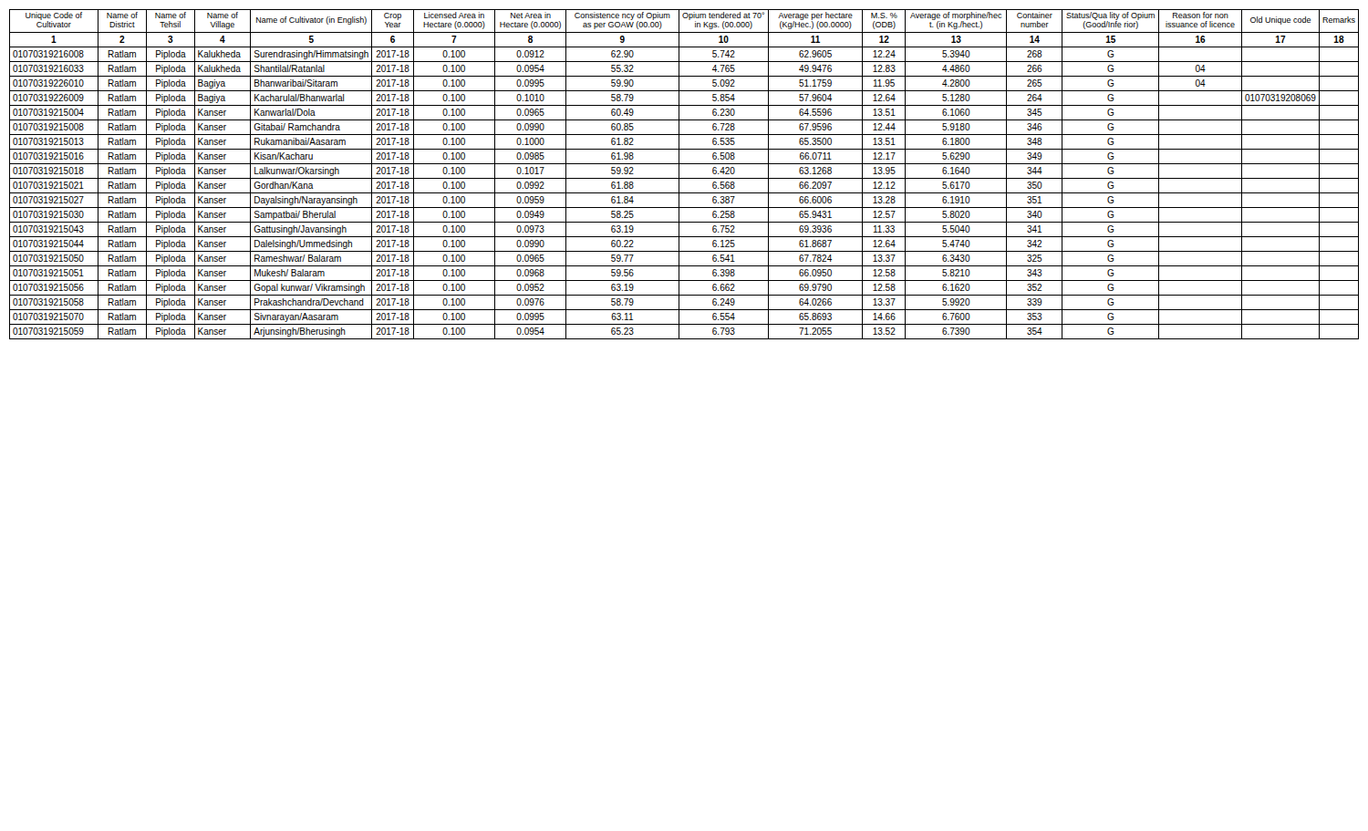| Unique Code of Cultivator | Name of District | Name of Tehsil | Name of Village | Name of Cultivator (in English) | Crop Year | Licensed Area in Hectare (0.0000) | Net Area in Hectare (0.0000) | Consistence ncy of Opium as per GOAW (00.00) | Opium tendered at 70° in Kgs. (00.000) | Average per hectare (Kg/Hec.) (00.0000) | M.S. % (ODB) | Average of morphine/hec t. (in Kg./hect.) | Container number | Status/Qua lity of Opium (Good/Infe rior) | Reason for non issuance of licence | Old Unique code | Remarks |
| --- | --- | --- | --- | --- | --- | --- | --- | --- | --- | --- | --- | --- | --- | --- | --- | --- | --- |
| 1 | 2 | 3 | 4 | 5 | 6 | 7 | 8 | 9 | 10 | 11 | 12 | 13 | 14 | 15 | 16 | 17 | 18 |
| 01070319216008 | Ratlam | Piploda | Kalukheda | Surendrasingh/Himmatsingh | 2017-18 | 0.100 | 0.0912 | 62.90 | 5.742 | 62.9605 | 12.24 | 5.3940 | 268 | G | | | |
| 01070319216033 | Ratlam | Piploda | Kalukheda | Shantilal/Ratanlal | 2017-18 | 0.100 | 0.0954 | 55.32 | 4.765 | 49.9476 | 12.83 | 4.4860 | 266 | G | 04 | | |
| 01070319226010 | Ratlam | Piploda | Bagiya | Bhanwaribai/Sitaram | 2017-18 | 0.100 | 0.0995 | 59.90 | 5.092 | 51.1759 | 11.95 | 4.2800 | 265 | G | 04 | | |
| 01070319226009 | Ratlam | Piploda | Bagiya | Kacharulal/Bhanwarlal | 2017-18 | 0.100 | 0.1010 | 58.79 | 5.854 | 57.9604 | 12.64 | 5.1280 | 264 | G | | 01070319208069 | |
| 01070319215004 | Ratlam | Piploda | Kanser | Kanwarlal/Dola | 2017-18 | 0.100 | 0.0965 | 60.49 | 6.230 | 64.5596 | 13.51 | 6.1060 | 345 | G | | | |
| 01070319215008 | Ratlam | Piploda | Kanser | Gitabai/ Ramchandra | 2017-18 | 0.100 | 0.0990 | 60.85 | 6.728 | 67.9596 | 12.44 | 5.9180 | 346 | G | | | |
| 01070319215013 | Ratlam | Piploda | Kanser | Rukamanibai/Aasaram | 2017-18 | 0.100 | 0.1000 | 61.82 | 6.535 | 65.3500 | 13.51 | 6.1800 | 348 | G | | | |
| 01070319215016 | Ratlam | Piploda | Kanser | Kisan/Kacharu | 2017-18 | 0.100 | 0.0985 | 61.98 | 6.508 | 66.0711 | 12.17 | 5.6290 | 349 | G | | | |
| 01070319215018 | Ratlam | Piploda | Kanser | Lalkunwar/Okarsingh | 2017-18 | 0.100 | 0.1017 | 59.92 | 6.420 | 63.1268 | 13.95 | 6.1640 | 344 | G | | | |
| 01070319215021 | Ratlam | Piploda | Kanser | Gordhan/Kana | 2017-18 | 0.100 | 0.0992 | 61.88 | 6.568 | 66.2097 | 12.12 | 5.6170 | 350 | G | | | |
| 01070319215027 | Ratlam | Piploda | Kanser | Dayalsingh/Narayansingh | 2017-18 | 0.100 | 0.0959 | 61.84 | 6.387 | 66.6006 | 13.28 | 6.1910 | 351 | G | | | |
| 01070319215030 | Ratlam | Piploda | Kanser | Sampatbai/ Bherulal | 2017-18 | 0.100 | 0.0949 | 58.25 | 6.258 | 65.9431 | 12.57 | 5.8020 | 340 | G | | | |
| 01070319215043 | Ratlam | Piploda | Kanser | Gattusingh/Javansingh | 2017-18 | 0.100 | 0.0973 | 63.19 | 6.752 | 69.3936 | 11.33 | 5.5040 | 341 | G | | | |
| 01070319215044 | Ratlam | Piploda | Kanser | Dalelsingh/Ummedsingh | 2017-18 | 0.100 | 0.0990 | 60.22 | 6.125 | 61.8687 | 12.64 | 5.4740 | 342 | G | | | |
| 01070319215050 | Ratlam | Piploda | Kanser | Rameshwar/ Balaram | 2017-18 | 0.100 | 0.0965 | 59.77 | 6.541 | 67.7824 | 13.37 | 6.3430 | 325 | G | | | |
| 01070319215051 | Ratlam | Piploda | Kanser | Mukesh/ Balaram | 2017-18 | 0.100 | 0.0968 | 59.56 | 6.398 | 66.0950 | 12.58 | 5.8210 | 343 | G | | | |
| 01070319215056 | Ratlam | Piploda | Kanser | Gopal kunwar/ Vikramsingh | 2017-18 | 0.100 | 0.0952 | 63.19 | 6.662 | 69.9790 | 12.58 | 6.1620 | 352 | G | | | |
| 01070319215058 | Ratlam | Piploda | Kanser | Prakashchandra/Devchand | 2017-18 | 0.100 | 0.0976 | 58.79 | 6.249 | 64.0266 | 13.37 | 5.9920 | 339 | G | | | |
| 01070319215070 | Ratlam | Piploda | Kanser | Sivnarayan/Aasaram | 2017-18 | 0.100 | 0.0995 | 63.11 | 6.554 | 65.8693 | 14.66 | 6.7600 | 353 | G | | | |
| 01070319215059 | Ratlam | Piploda | Kanser | Arjunsingh/Bherusingh | 2017-18 | 0.100 | 0.0954 | 65.23 | 6.793 | 71.2055 | 13.52 | 6.7390 | 354 | G | | | |